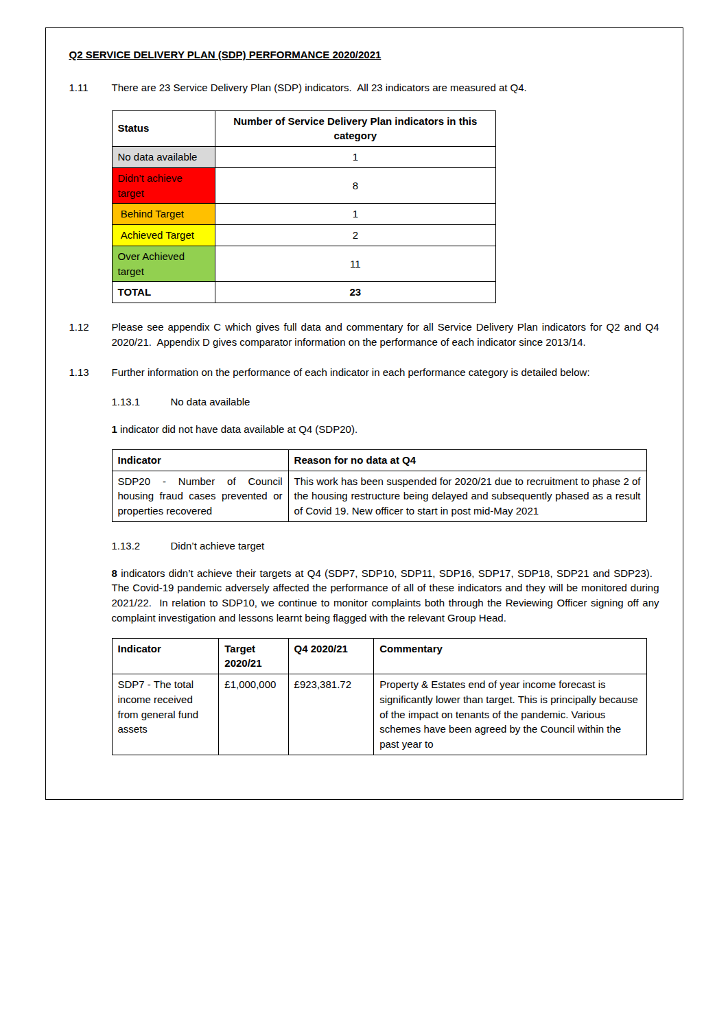Q2 SERVICE DELIVERY PLAN (SDP) PERFORMANCE 2020/2021
1.11
There are 23 Service Delivery Plan (SDP) indicators. All 23 indicators are measured at Q4.
| Status | Number of Service Delivery Plan indicators in this category |
| --- | --- |
| No data available | 1 |
| Didn’t achieve target | 8 |
| Behind Target | 1 |
| Achieved Target | 2 |
| Over Achieved target | 11 |
| TOTAL | 23 |
1.12
Please see appendix C which gives full data and commentary for all Service Delivery Plan indicators for Q2 and Q4 2020/21. Appendix D gives comparator information on the performance of each indicator since 2013/14.
1.13
Further information on the performance of each indicator in each performance category is detailed below:
1.13.1
No data available
1 indicator did not have data available at Q4 (SDP20).
| Indicator | Reason for no data at Q4 |
| --- | --- |
| SDP20 - Number of Council housing fraud cases prevented or properties recovered | This work has been suspended for 2020/21 due to recruitment to phase 2 of the housing restructure being delayed and subsequently phased as a result of Covid 19. New officer to start in post mid-May 2021 |
1.13.2
Didn’t achieve target
8 indicators didn’t achieve their targets at Q4 (SDP7, SDP10, SDP11, SDP16, SDP17, SDP18, SDP21 and SDP23). The Covid-19 pandemic adversely affected the performance of all of these indicators and they will be monitored during 2021/22. In relation to SDP10, we continue to monitor complaints both through the Reviewing Officer signing off any complaint investigation and lessons learnt being flagged with the relevant Group Head.
| Indicator | Target 2020/21 | Q4 2020/21 | Commentary |
| --- | --- | --- | --- |
| SDP7 - The total income received from general fund assets | £1,000,000 | £923,381.72 | Property & Estates end of year income forecast is significantly lower than target. This is principally because of the impact on tenants of the pandemic. Various schemes have been agreed by the Council within the past year to |